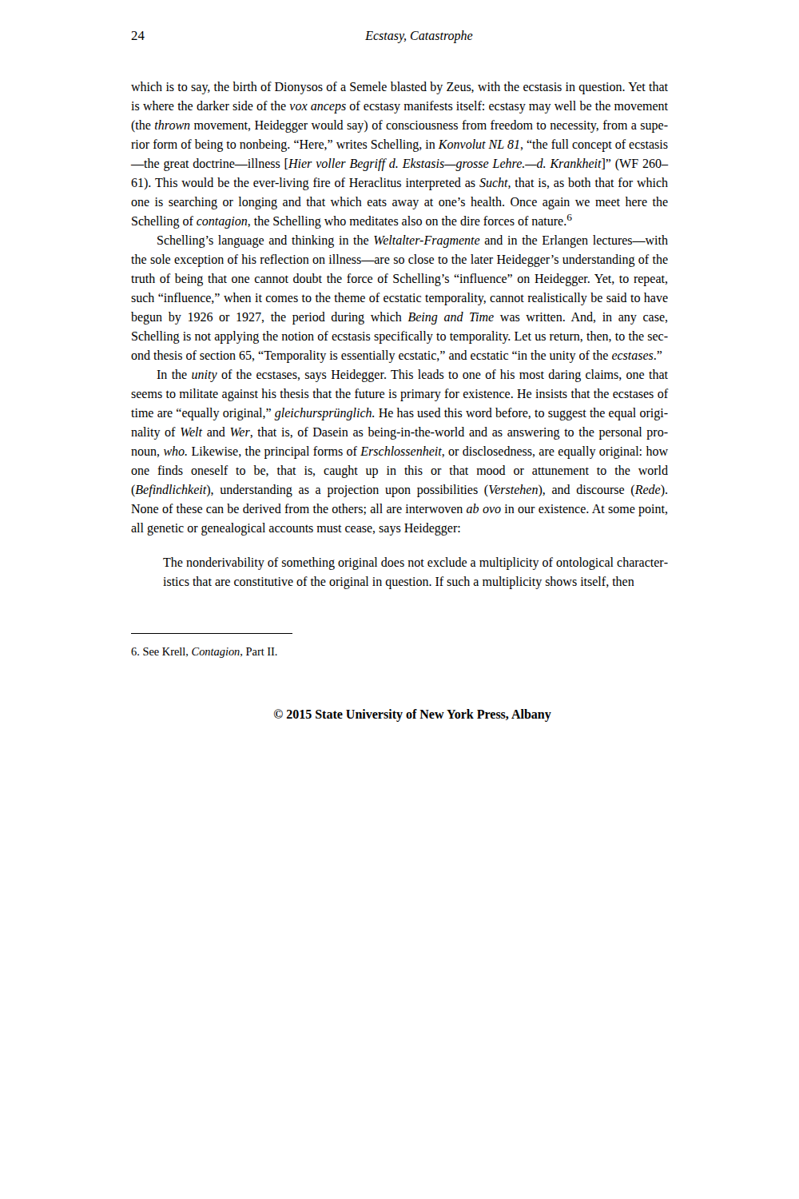24 Ecstasy, Catastrophe
which is to say, the birth of Dionysos of a Semele blasted by Zeus, with the ecstasis in question. Yet that is where the darker side of the vox anceps of ecstasy manifests itself: ecstasy may well be the movement (the thrown movement, Heidegger would say) of consciousness from freedom to necessity, from a superior form of being to nonbeing. “Here,” writes Schelling, in Konvolut NL 81, “the full concept of ecstasis—the great doctrine—illness [Hier voller Begriff d. Ekstasis—grosse Lehre.—d. Krankheit]” (WF 260–61). This would be the ever-living fire of Heraclitus interpreted as Sucht, that is, as both that for which one is searching or longing and that which eats away at one’s health. Once again we meet here the Schelling of contagion, the Schelling who meditates also on the dire forces of nature.6
Schelling’s language and thinking in the Weltalter-Fragmente and in the Erlangen lectures—with the sole exception of his reflection on illness—are so close to the later Heidegger’s understanding of the truth of being that one cannot doubt the force of Schelling’s “influence” on Heidegger. Yet, to repeat, such “influence,” when it comes to the theme of ecstatic temporality, cannot realistically be said to have begun by 1926 or 1927, the period during which Being and Time was written. And, in any case, Schelling is not applying the notion of ecstasis specifically to temporality. Let us return, then, to the second thesis of section 65, “Temporality is essentially ecstatic,” and ecstatic “in the unity of the ecstases.”
In the unity of the ecstases, says Heidegger. This leads to one of his most daring claims, one that seems to militate against his thesis that the future is primary for existence. He insists that the ecstases of time are “equally original,” gleichursprünglich. He has used this word before, to suggest the equal originality of Welt and Wer, that is, of Dasein as being-in-the-world and as answering to the personal pronoun, who. Likewise, the principal forms of Erschlossenheit, or disclosedness, are equally original: how one finds oneself to be, that is, caught up in this or that mood or attunement to the world (Befindlichkeit), understanding as a projection upon possibilities (Verstehen), and discourse (Rede). None of these can be derived from the others; all are interwoven ab ovo in our existence. At some point, all genetic or genealogical accounts must cease, says Heidegger:
The nonderivability of something original does not exclude a multiplicity of ontological characteristics that are constitutive of the original in question. If such a multiplicity shows itself, then
6. See Krell, Contagion, Part II.
© 2015 State University of New York Press, Albany